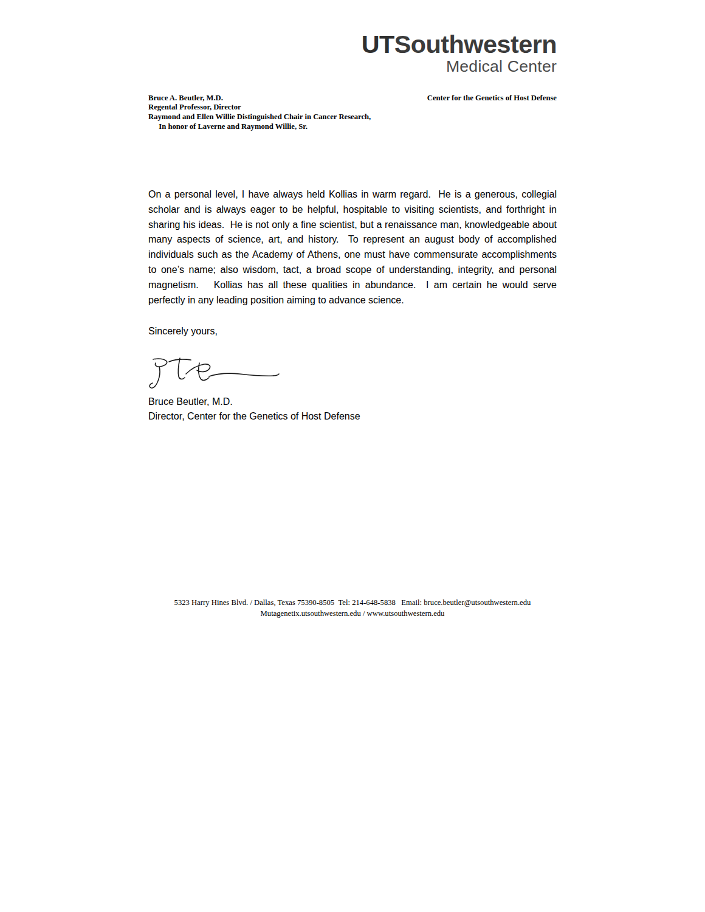UTSouthwestern
Medical Center
Bruce A. Beutler, M.D.
Regental Professor, Director
Raymond and Ellen Willie Distinguished Chair in Cancer Research,
In honor of Laverne and Raymond Willie, Sr.
Center for the Genetics of Host Defense
On a personal level, I have always held Kollias in warm regard. He is a generous, collegial scholar and is always eager to be helpful, hospitable to visiting scientists, and forthright in sharing his ideas. He is not only a fine scientist, but a renaissance man, knowledgeable about many aspects of science, art, and history. To represent an august body of accomplished individuals such as the Academy of Athens, one must have commensurate accomplishments to one’s name; also wisdom, tact, a broad scope of understanding, integrity, and personal magnetism. Kollias has all these qualities in abundance. I am certain he would serve perfectly in any leading position aiming to advance science.
Sincerely yours,
Bruce Beutler, M.D.
Director, Center for the Genetics of Host Defense
5323 Harry Hines Blvd. / Dallas, Texas 75390-8505 Tel: 214-648-5838 Email: bruce.beutler@utsouthwestern.edu
Mutagenetix.utsouthwestern.edu / www.utsouthwestern.edu